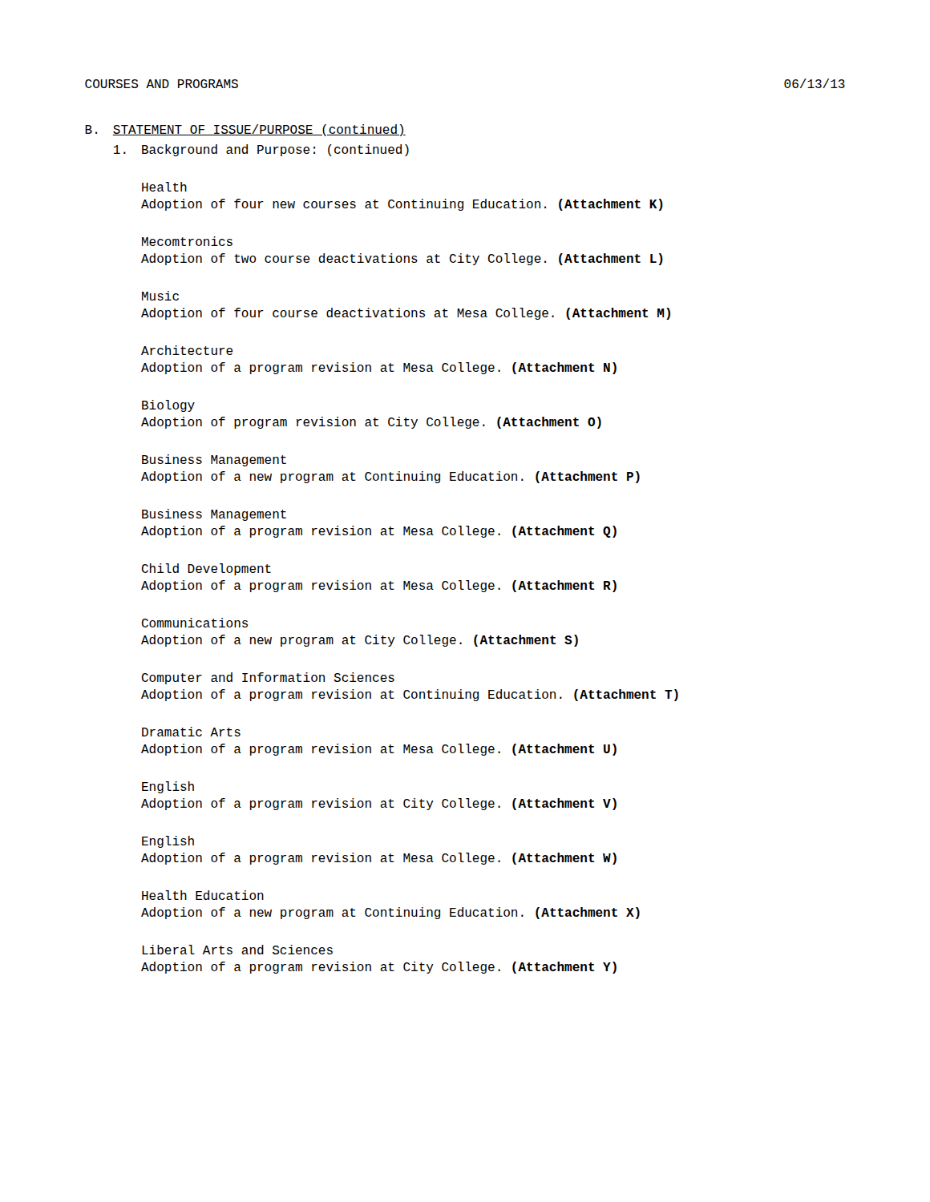COURSES AND PROGRAMS 06/13/13
B. STATEMENT OF ISSUE/PURPOSE (continued)
1. Background and Purpose: (continued)
Health
Adoption of four new courses at Continuing Education. (Attachment K)
Mecomtronics
Adoption of two course deactivations at City College. (Attachment L)
Music
Adoption of four course deactivations at Mesa College. (Attachment M)
Architecture
Adoption of a program revision at Mesa College. (Attachment N)
Biology
Adoption of program revision at City College. (Attachment O)
Business Management
Adoption of a new program at Continuing Education. (Attachment P)
Business Management
Adoption of a program revision at Mesa College. (Attachment Q)
Child Development
Adoption of a program revision at Mesa College. (Attachment R)
Communications
Adoption of a new program at City College. (Attachment S)
Computer and Information Sciences
Adoption of a program revision at Continuing Education. (Attachment T)
Dramatic Arts
Adoption of a program revision at Mesa College. (Attachment U)
English
Adoption of a program revision at City College. (Attachment V)
English
Adoption of a program revision at Mesa College. (Attachment W)
Health Education
Adoption of a new program at Continuing Education. (Attachment X)
Liberal Arts and Sciences
Adoption of a program revision at City College. (Attachment Y)